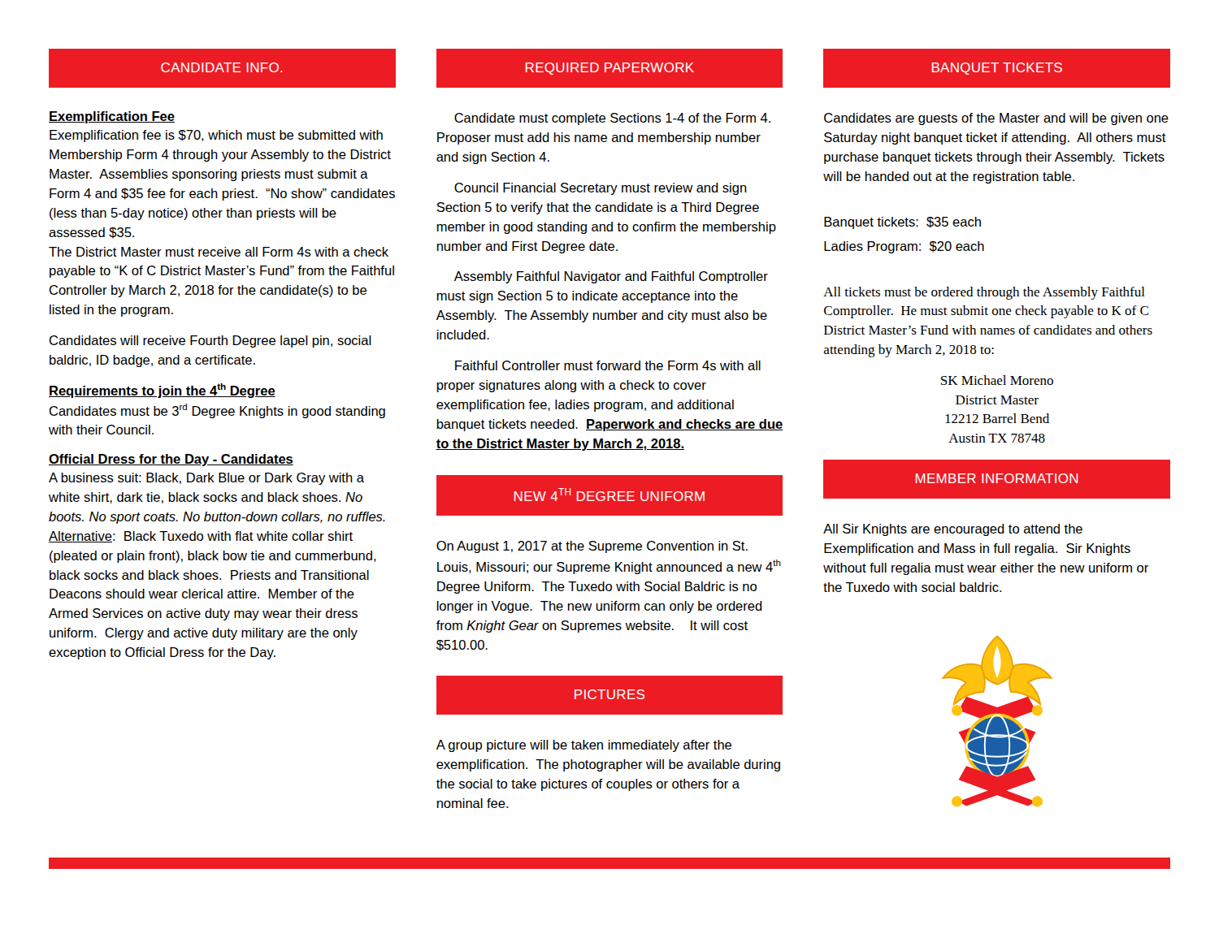CANDIDATE INFO.
Exemplification Fee
Exemplification fee is $70, which must be submitted with Membership Form 4 through your Assembly to the District Master. Assemblies sponsoring priests must submit a Form 4 and $35 fee for each priest. “No show” candidates (less than 5-day notice) other than priests will be assessed $35.
The District Master must receive all Form 4s with a check payable to “K of C District Master’s Fund” from the Faithful Controller by March 2, 2018 for the candidate(s) to be listed in the program.
Candidates will receive Fourth Degree lapel pin, social baldric, ID badge, and a certificate.
Requirements to join the 4th Degree
Candidates must be 3rd Degree Knights in good standing with their Council.
Official Dress for the Day - Candidates
A business suit: Black, Dark Blue or Dark Gray with a white shirt, dark tie, black socks and black shoes. No boots. No sport coats. No button-down collars, no ruffles.
Alternative: Black Tuxedo with flat white collar shirt (pleated or plain front), black bow tie and cummerbund, black socks and black shoes. Priests and Transitional Deacons should wear clerical attire. Member of the Armed Services on active duty may wear their dress uniform. Clergy and active duty military are the only exception to Official Dress for the Day.
REQUIRED PAPERWORK
Candidate must complete Sections 1-4 of the Form 4. Proposer must add his name and membership number and sign Section 4.
Council Financial Secretary must review and sign Section 5 to verify that the candidate is a Third Degree member in good standing and to confirm the membership number and First Degree date.
Assembly Faithful Navigator and Faithful Comptroller must sign Section 5 to indicate acceptance into the Assembly. The Assembly number and city must also be included.
Faithful Controller must forward the Form 4s with all proper signatures along with a check to cover exemplification fee, ladies program, and additional banquet tickets needed. Paperwork and checks are due to the District Master by March 2, 2018.
NEW 4TH DEGREE UNIFORM
On August 1, 2017 at the Supreme Convention in St. Louis, Missouri; our Supreme Knight announced a new 4th Degree Uniform. The Tuxedo with Social Baldric is no longer in Vogue. The new uniform can only be ordered from Knight Gear on Supremes website. It will cost $510.00.
PICTURES
A group picture will be taken immediately after the exemplification. The photographer will be available during the social to take pictures of couples or others for a nominal fee.
BANQUET TICKETS
Candidates are guests of the Master and will be given one Saturday night banquet ticket if attending. All others must purchase banquet tickets through their Assembly. Tickets will be handed out at the registration table.
Banquet tickets: $35 each
Ladies Program: $20 each
All tickets must be ordered through the Assembly Faithful Comptroller. He must submit one check payable to K of C District Master’s Fund with names of candidates and others attending by March 2, 2018 to:
SK Michael Moreno
District Master
12212 Barrel Bend
Austin TX 78748
MEMBER INFORMATION
All Sir Knights are encouraged to attend the Exemplification and Mass in full regalia. Sir Knights without full regalia must wear either the new uniform or the Tuxedo with social baldric.